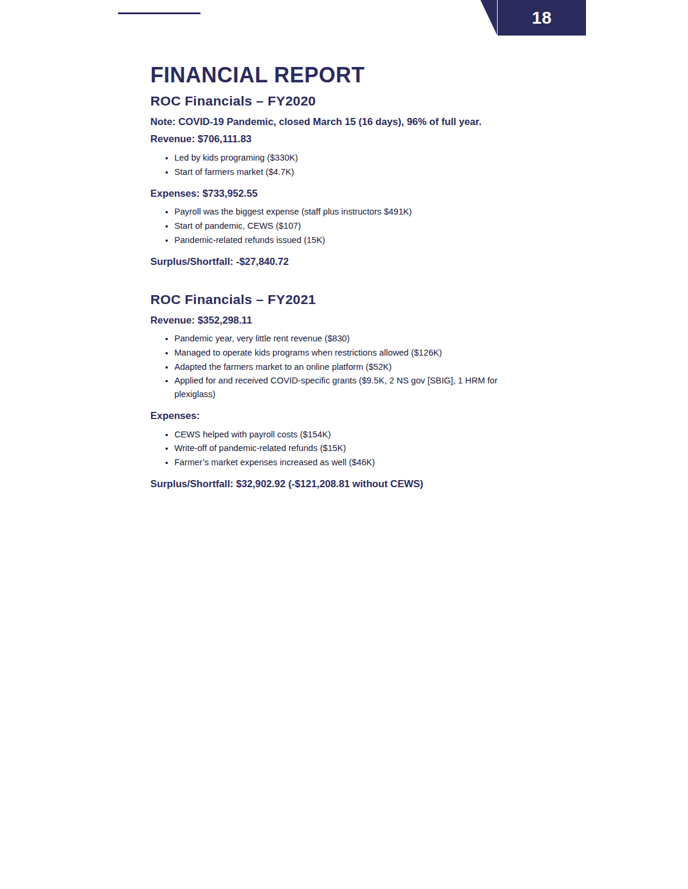18
FINANCIAL REPORT
ROC Financials – FY2020
Note: COVID-19 Pandemic, closed March 15 (16 days), 96% of full year.
Revenue: $706,111.83
Led by kids programing ($330K)
Start of farmers market ($4.7K)
Expenses: $733,952.55
Payroll was the biggest expense (staff plus instructors $491K)
Start of pandemic, CEWS ($107)
Pandemic-related refunds issued (15K)
Surplus/Shortfall: -$27,840.72
ROC Financials – FY2021
Revenue: $352,298.11
Pandemic year, very little rent revenue ($830)
Managed to operate kids programs when restrictions allowed ($126K)
Adapted the farmers market to an online platform ($52K)
Applied for and received COVID-specific grants ($9.5K, 2 NS gov [SBIG], 1 HRM for plexiglass)
Expenses:
CEWS helped with payroll costs ($154K)
Write-off of pandemic-related refunds ($15K)
Farmer’s market expenses increased as well ($46K)
Surplus/Shortfall: $32,902.92 (-$121,208.81 without CEWS)